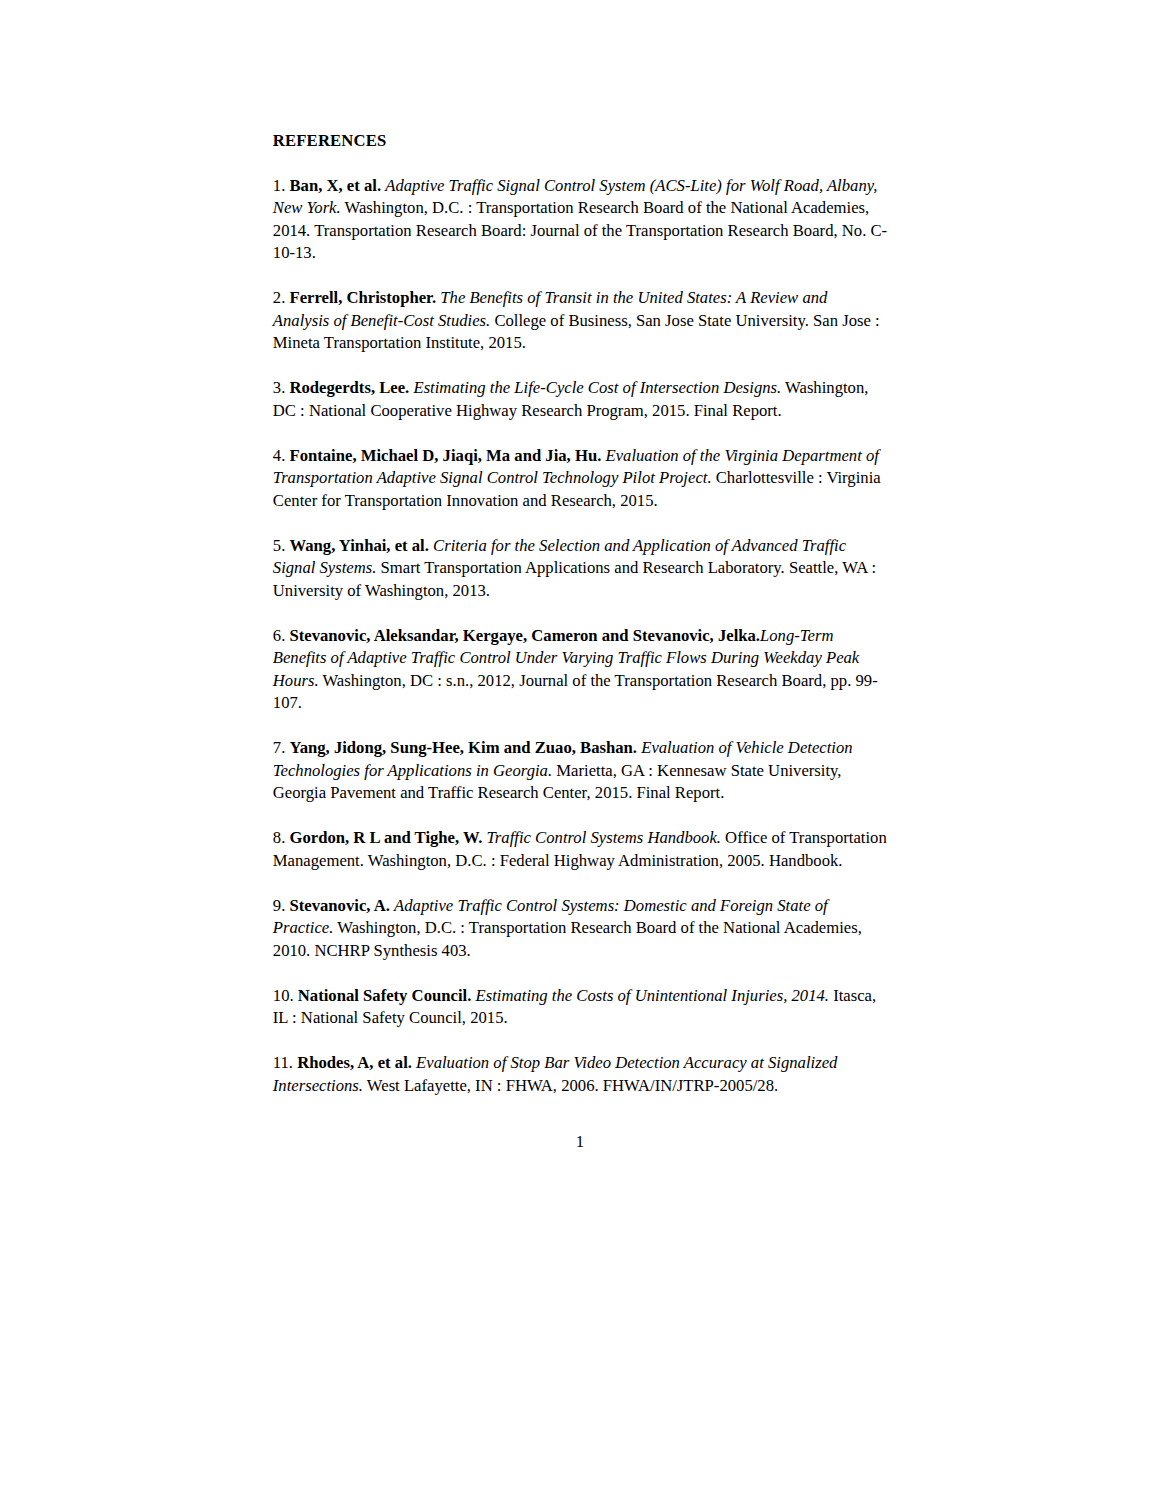REFERENCES
1. Ban, X, et al. Adaptive Traffic Signal Control System (ACS-Lite) for Wolf Road, Albany, New York. Washington, D.C. : Transportation Research Board of the National Academies, 2014. Transportation Research Board: Journal of the Transportation Research Board, No. C-10-13.
2. Ferrell, Christopher. The Benefits of Transit in the United States: A Review and Analysis of Benefit-Cost Studies. College of Business, San Jose State University. San Jose : Mineta Transportation Institute, 2015.
3. Rodegerdts, Lee. Estimating the Life-Cycle Cost of Intersection Designs. Washington, DC : National Cooperative Highway Research Program, 2015. Final Report.
4. Fontaine, Michael D, Jiaqi, Ma and Jia, Hu. Evaluation of the Virginia Department of Transportation Adaptive Signal Control Technology Pilot Project. Charlottesville : Virginia Center for Transportation Innovation and Research, 2015.
5. Wang, Yinhai, et al. Criteria for the Selection and Application of Advanced Traffic Signal Systems. Smart Transportation Applications and Research Laboratory. Seattle, WA : University of Washington, 2013.
6. Stevanovic, Aleksandar, Kergaye, Cameron and Stevanovic, Jelka. Long-Term Benefits of Adaptive Traffic Control Under Varying Traffic Flows During Weekday Peak Hours. Washington, DC : s.n., 2012, Journal of the Transportation Research Board, pp. 99-107.
7. Yang, Jidong, Sung-Hee, Kim and Zuao, Bashan. Evaluation of Vehicle Detection Technologies for Applications in Georgia. Marietta, GA : Kennesaw State University, Georgia Pavement and Traffic Research Center, 2015. Final Report.
8. Gordon, R L and Tighe, W. Traffic Control Systems Handbook. Office of Transportation Management. Washington, D.C. : Federal Highway Administration, 2005. Handbook.
9. Stevanovic, A. Adaptive Traffic Control Systems: Domestic and Foreign State of Practice. Washington, D.C. : Transportation Research Board of the National Academies, 2010. NCHRP Synthesis 403.
10. National Safety Council. Estimating the Costs of Unintentional Injuries, 2014. Itasca, IL : National Safety Council, 2015.
11. Rhodes, A, et al. Evaluation of Stop Bar Video Detection Accuracy at Signalized Intersections. West Lafayette, IN : FHWA, 2006. FHWA/IN/JTRP-2005/28.
1